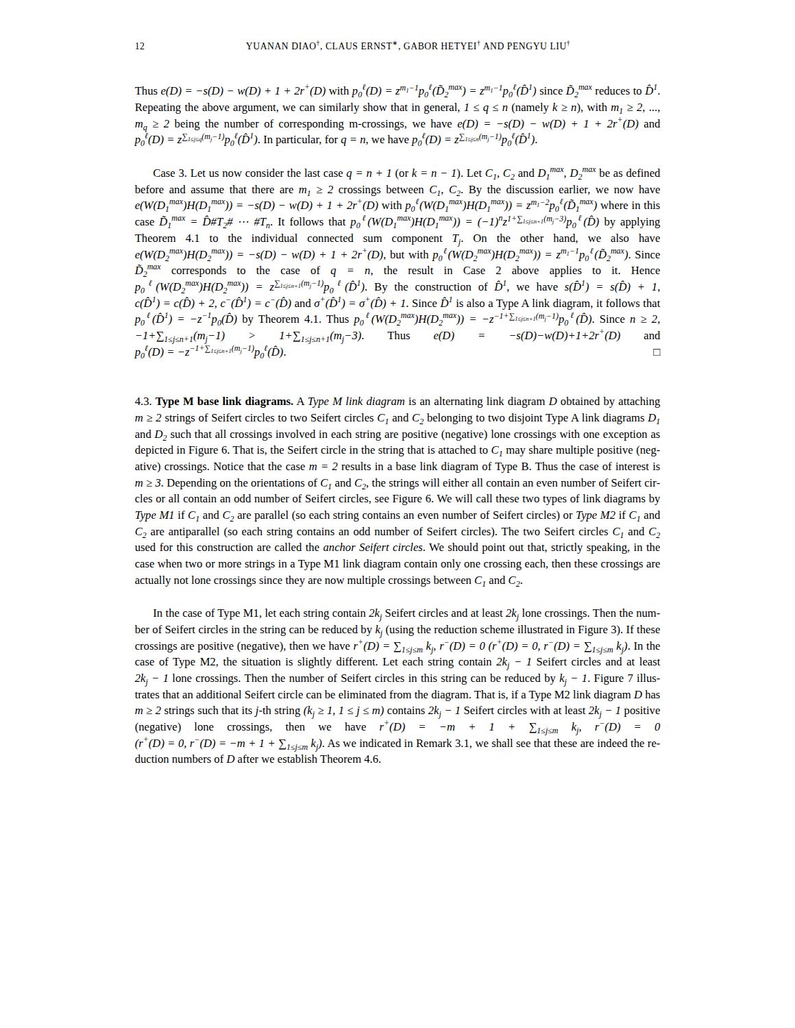12 Yuanan Diao†, Claus Ernst∗, Gabor Hetyei† and Pengyu Liu†
Thus e(D) = −s(D) − w(D) + 1 + 2r+(D) with p0ℓ(D) = zm1−1p0ℓ(D̃2max) = zm1−1p0ℓ(D̂1) since D̃2max reduces to D̂1. Repeating the above argument, we can similarly show that in general, 1 ≤ q ≤ n (namely k ≥ n), with m1 ≥ 2, ..., mq ≥ 2 being the number of corresponding m-crossings, we have e(D) = −s(D) − w(D) + 1 + 2r+(D) and p0ℓ(D) = z∑1≤j≤q(mj−1)p0ℓ(D̂1). In particular, for q = n, we have p0ℓ(D) = z∑1≤j≤n(mj−1)p0ℓ(D̂1).
Case 3. Let us now consider the last case q = n + 1 (or k = n − 1). Let C1, C2 and D1max, D2max be as defined before and assume that there are m1 ≥ 2 crossings between C1, C2. By the discussion earlier, we now have e(W(D1max)H(D1max)) = −s(D) − w(D) + 1 + 2r+(D) with p0ℓ(W(D1max)H(D1max)) = zm1−2p0ℓ(D̃1max) where in this case D̃1max = D̂#T2# ⋯ #Tn. It follows that p0ℓ(W(D1max)H(D1max)) = (−1)nz1+∑1≤j≤n+1(mj−3)p0ℓ(D̂) by applying Theorem 4.1 to the individual connected sum component Tj. On the other hand, we also have e(W(D2max)H(D2max)) = −s(D) − w(D) + 1 + 2r+(D), but with p0ℓ(W(D2max)H(D2max)) = zm1−1p0ℓ(D̃2max). Since D̃2max corresponds to the case of q = n, the result in Case 2 above applies to it. Hence p0ℓ(W(D2max)H(D2max)) = z∑1≤j≤n+1(mj−1)p0ℓ(D̂1). By the construction of D̂1, we have s(D̂1) = s(D̂) + 1, c(D̂1) = c(D̂) + 2, c−(D̂1) = c−(D̂) and σ+(D̂1) = σ+(D̂) + 1. Since D̂1 is also a Type A link diagram, it follows that p0ℓ(D̂1) = −z−1p0(D̂) by Theorem 4.1. Thus p0ℓ(W(D2max)H(D2max)) = −z−1+∑1≤j≤n+1(mj−1)p0ℓ(D̂). Since n ≥ 2, −1+∑1≤j≤n+1(mj−1) > 1+∑1≤j≤n+1(mj−3). Thus e(D) = −s(D)−w(D)+1+2r+(D) and p0ℓ(D) = −z−1+∑1≤j≤n+1(mj−1)p0ℓ(D̂). □
4.3. Type M base link diagrams.
A Type M link diagram is an alternating link diagram D obtained by attaching m ≥ 2 strings of Seifert circles to two Seifert circles C1 and C2 belonging to two disjoint Type A link diagrams D1 and D2 such that all crossings involved in each string are positive (negative) lone crossings with one exception as depicted in Figure 6. That is, the Seifert circle in the string that is attached to C1 may share multiple positive (negative) crossings. Notice that the case m = 2 results in a base link diagram of Type B. Thus the case of interest is m ≥ 3. Depending on the orientations of C1 and C2, the strings will either all contain an even number of Seifert circles or all contain an odd number of Seifert circles, see Figure 6. We will call these two types of link diagrams by Type M1 if C1 and C2 are parallel (so each string contains an even number of Seifert circles) or Type M2 if C1 and C2 are antiparallel (so each string contains an odd number of Seifert circles). The two Seifert circles C1 and C2 used for this construction are called the anchor Seifert circles. We should point out that, strictly speaking, in the case when two or more strings in a Type M1 link diagram contain only one crossing each, then these crossings are actually not lone crossings since they are now multiple crossings between C1 and C2.
In the case of Type M1, let each string contain 2kj Seifert circles and at least 2kj lone crossings. Then the number of Seifert circles in the string can be reduced by kj (using the reduction scheme illustrated in Figure 3). If these crossings are positive (negative), then we have r+(D) = ∑1≤j≤m kj, r−(D) = 0 (r+(D) = 0, r−(D) = ∑1≤j≤m kj). In the case of Type M2, the situation is slightly different. Let each string contain 2kj − 1 Seifert circles and at least 2kj − 1 lone crossings. Then the number of Seifert circles in this string can be reduced by kj − 1. Figure 7 illustrates that an additional Seifert circle can be eliminated from the diagram. That is, if a Type M2 link diagram D has m ≥ 2 strings such that its j-th string (kj ≥ 1, 1 ≤ j ≤ m) contains 2kj − 1 Seifert circles with at least 2kj − 1 positive (negative) lone crossings, then we have r+(D) = −m + 1 + ∑1≤j≤m kj, r−(D) = 0 (r+(D) = 0, r−(D) = −m + 1 + ∑1≤j≤m kj). As we indicated in Remark 3.1, we shall see that these are indeed the reduction numbers of D after we establish Theorem 4.6.